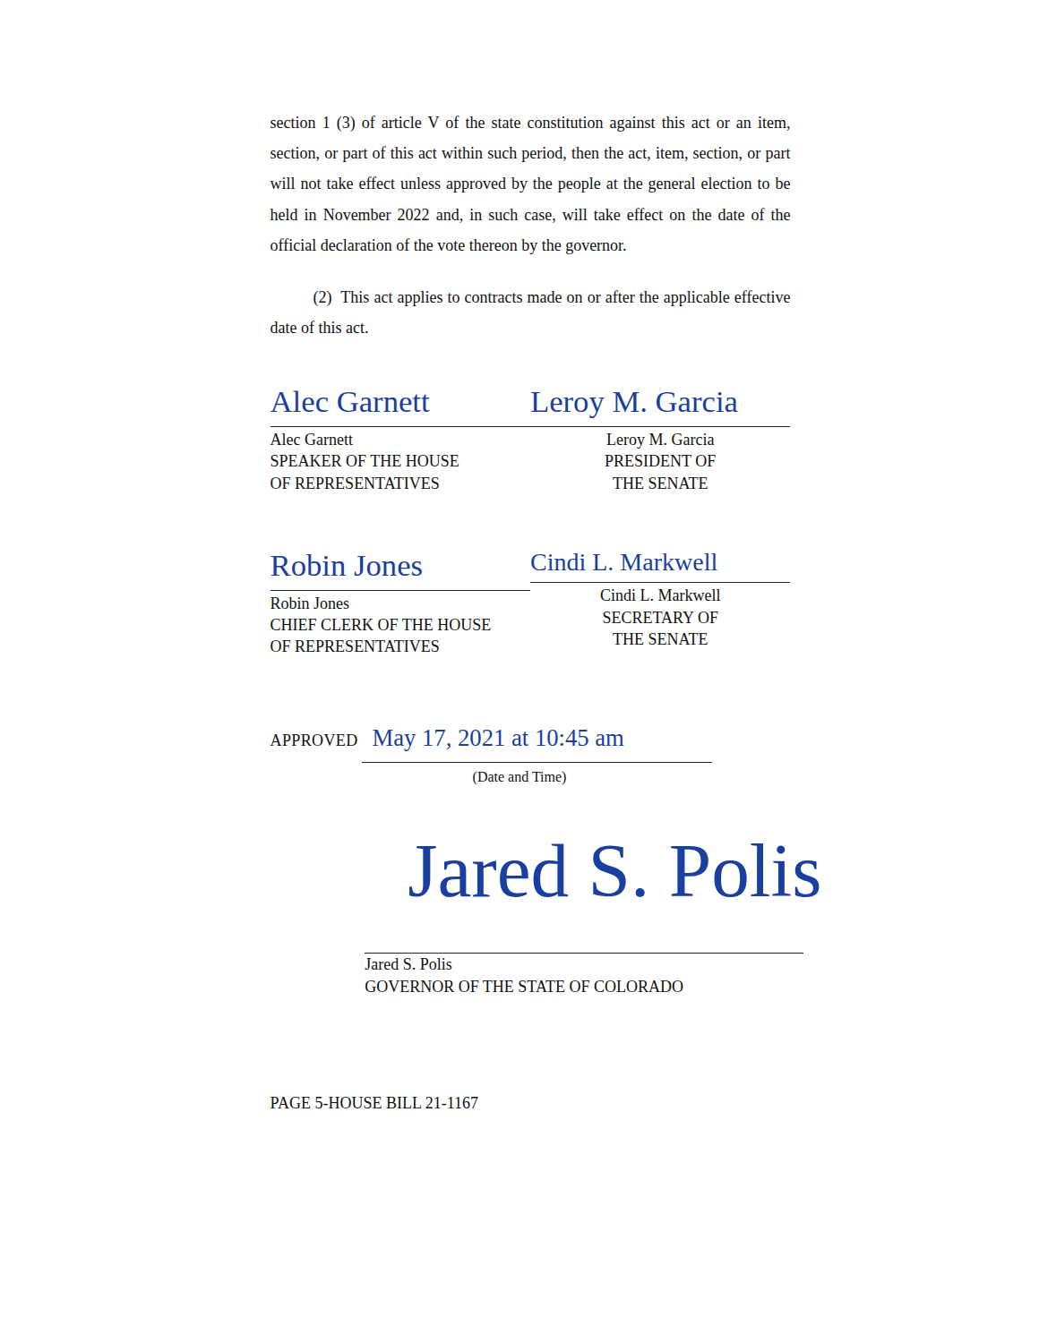section 1 (3) of article V of the state constitution against this act or an item, section, or part of this act within such period, then the act, item, section, or part will not take effect unless approved by the people at the general election to be held in November 2022 and, in such case, will take effect on the date of the official declaration of the vote thereon by the governor.
(2) This act applies to contracts made on or after the applicable effective date of this act.
| Alec Garnett Alec Garnett Speaker of the House of Representatives | Leroy M. Garcia Leroy M. Garcia President of the Senate |
| Robin Jones Robin Jones Chief Clerk of the House of Representatives | Cindi L. Markwell Cindi L. Markwell Secretary of the Senate |
APPROVED May 17, 2021 at 10:45 am (Date and Time)
Jared S. Polis
Jared S. Polis
Governor of the State of Colorado
Page 5-House Bill 21-1167